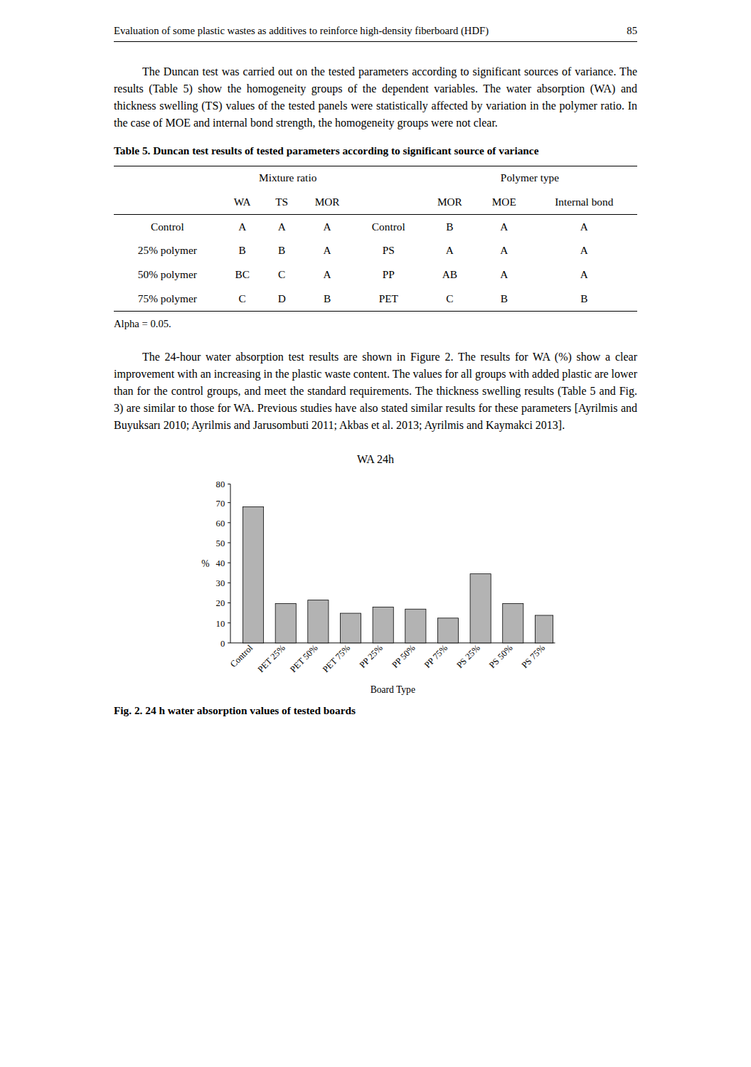Evaluation of some plastic wastes as additives to reinforce high-density fiberboard (HDF) 85
The Duncan test was carried out on the tested parameters according to significant sources of variance. The results (Table 5) show the homogeneity groups of the dependent variables. The water absorption (WA) and thickness swelling (TS) values of the tested panels were statistically affected by variation in the polymer ratio. In the case of MOE and internal bond strength, the homogeneity groups were not clear.
Table 5. Duncan test results of tested parameters according to significant source of variance
| | Mixture ratio | | Polymer type |
| --- | --- | --- | --- |
| | WA | TS | MOR | | MOR | MOE | Internal bond |
| Control | A | A | A | Control | B | A | A |
| 25% polymer | B | B | A | PS | A | A | A |
| 50% polymer | BC | C | A | PP | AB | A | A |
| 75% polymer | C | D | B | PET | C | B | B |
Alpha = 0.05.
The 24-hour water absorption test results are shown in Figure 2. The results for WA (%) show a clear improvement with an increasing in the plastic waste content. The values for all groups with added plastic are lower than for the control groups, and meet the standard requirements. The thickness swelling results (Table 5 and Fig. 3) are similar to those for WA. Previous studies have also stated similar results for these parameters [Ayrilmis and Buyuksarı 2010; Ayrilmis and Jarusombuti 2011; Akbas et al. 2013; Ayrilmis and Kaymakci 2013].
WA 24h
0 10 20 30 40 50 60 70 80 % Control PET 25% PET 50% PET 75% PP 25% PP 50% PP 75% PS 25% PS 50% PS 75% Board Type
Fig. 2. 24 h water absorption values of tested boards